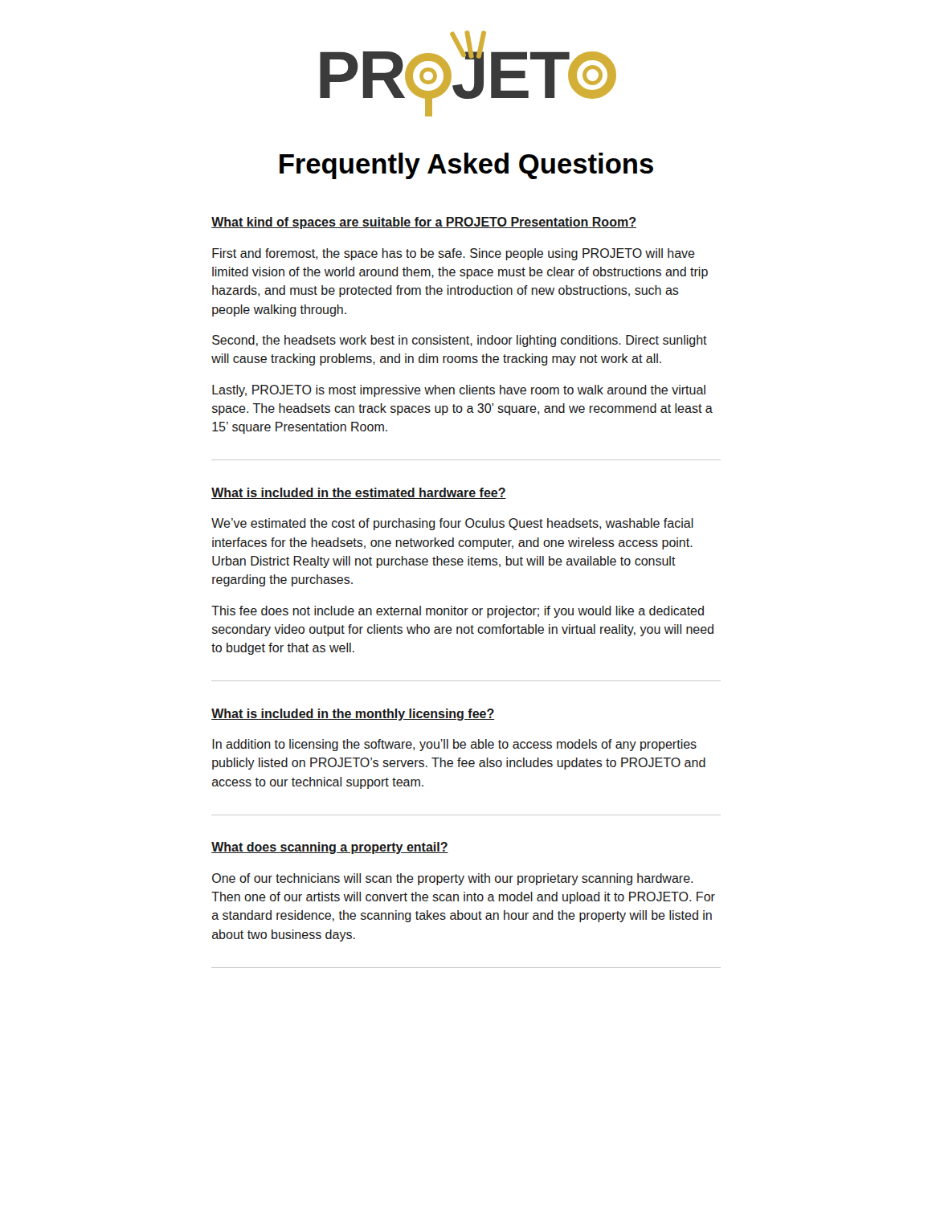PR JET
Frequently Asked Questions
What kind of spaces are suitable for a PROJETO Presentation Room?
First and foremost, the space has to be safe. Since people using PROJETO will have limited vision of the world around them, the space must be clear of obstructions and trip hazards, and must be protected from the introduction of new obstructions, such as people walking through.
Second, the headsets work best in consistent, indoor lighting conditions. Direct sunlight will cause tracking problems, and in dim rooms the tracking may not work at all.
Lastly, PROJETO is most impressive when clients have room to walk around the virtual space. The headsets can track spaces up to a 30’ square, and we recommend at least a 15’ square Presentation Room.
What is included in the estimated hardware fee?
We’ve estimated the cost of purchasing four Oculus Quest headsets, washable facial interfaces for the headsets, one networked computer, and one wireless access point. Urban District Realty will not purchase these items, but will be available to consult regarding the purchases.
This fee does not include an external monitor or projector; if you would like a dedicated secondary video output for clients who are not comfortable in virtual reality, you will need to budget for that as well.
What is included in the monthly licensing fee?
In addition to licensing the software, you’ll be able to access models of any properties publicly listed on PROJETO’s servers. The fee also includes updates to PROJETO and access to our technical support team.
What does scanning a property entail?
One of our technicians will scan the property with our proprietary scanning hardware. Then one of our artists will convert the scan into a model and upload it to PROJETO. For a standard residence, the scanning takes about an hour and the property will be listed in about two business days.